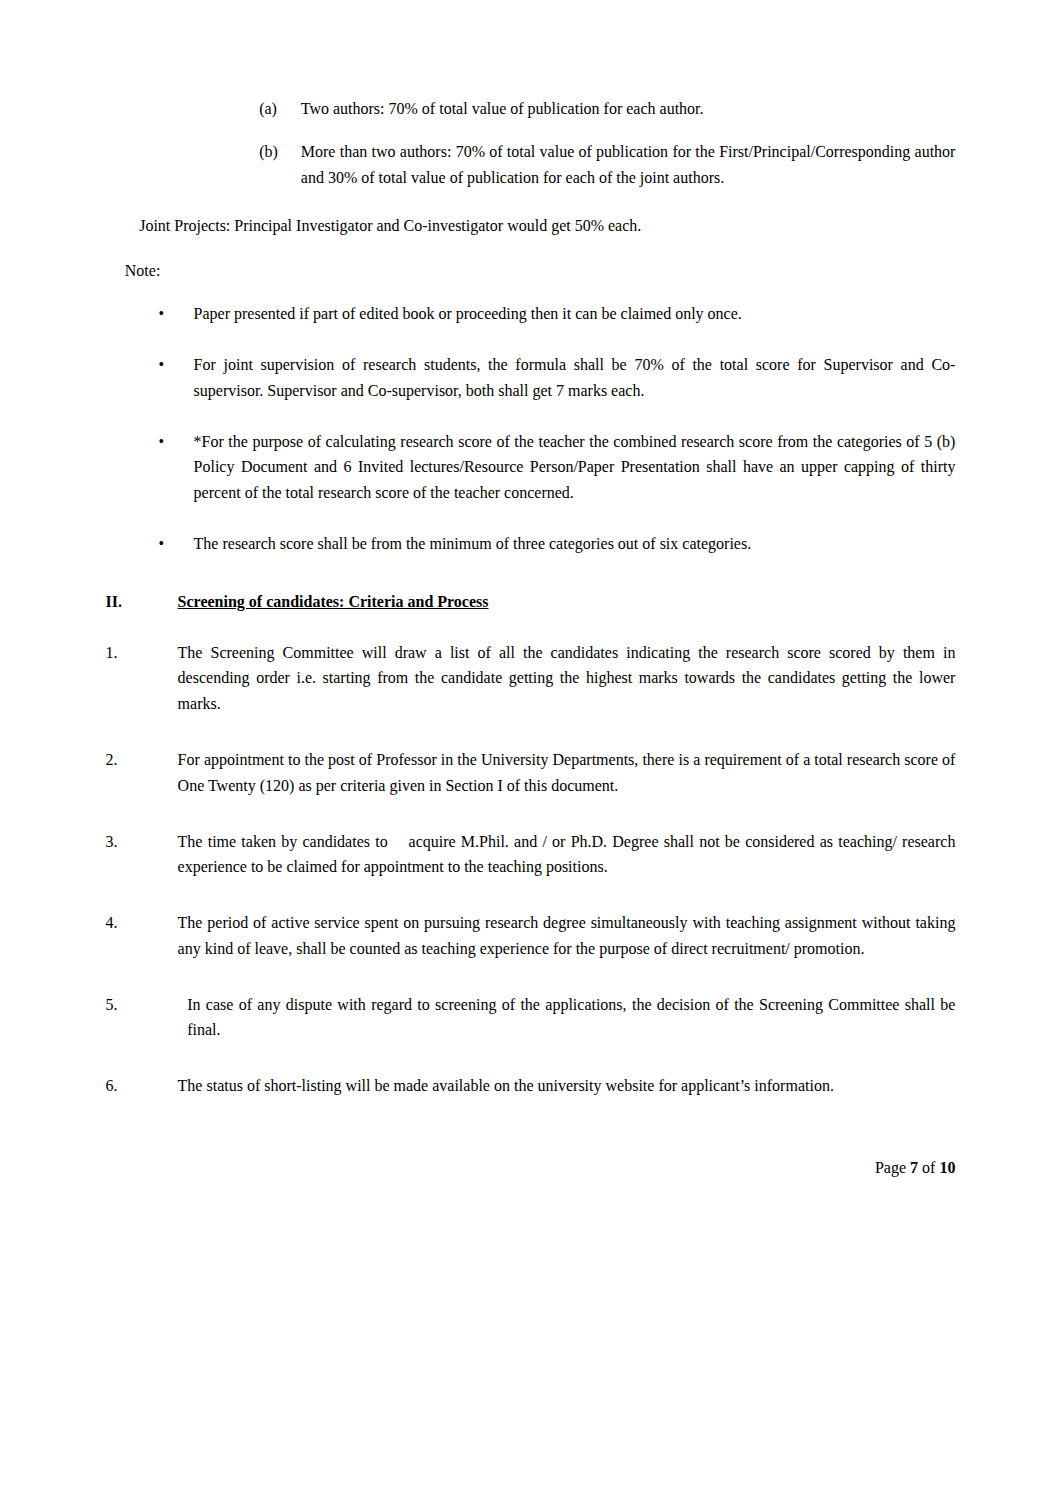(a) Two authors: 70% of total value of publication for each author.
(b) More than two authors: 70% of total value of publication for the First/Principal/Corresponding author and 30% of total value of publication for each of the joint authors.
Joint Projects: Principal Investigator and Co-investigator would get 50% each.
Note:
• Paper presented if part of edited book or proceeding then it can be claimed only once.
• For joint supervision of research students, the formula shall be 70% of the total score for Supervisor and Co- supervisor. Supervisor and Co-supervisor, both shall get 7 marks each.
• *For the purpose of calculating research score of the teacher the combined research score from the categories of 5 (b) Policy Document and 6 Invited lectures/Resource Person/Paper Presentation shall have an upper capping of thirty percent of the total research score of the teacher concerned.
• The research score shall be from the minimum of three categories out of six categories.
II. Screening of candidates: Criteria and Process
1. The Screening Committee will draw a list of all the candidates indicating the research score scored by them in descending order i.e. starting from the candidate getting the highest marks towards the candidates getting the lower marks.
2. For appointment to the post of Professor in the University Departments, there is a requirement of a total research score of One Twenty (120) as per criteria given in Section I of this document.
3. The time taken by candidates to acquire M.Phil. and / or Ph.D. Degree shall not be considered as teaching/ research experience to be claimed for appointment to the teaching positions.
4. The period of active service spent on pursuing research degree simultaneously with teaching assignment without taking any kind of leave, shall be counted as teaching experience for the purpose of direct recruitment/ promotion.
5. In case of any dispute with regard to screening of the applications, the decision of the Screening Committee shall be final.
6. The status of short-listing will be made available on the university website for applicant’s information.
Page 7 of 10